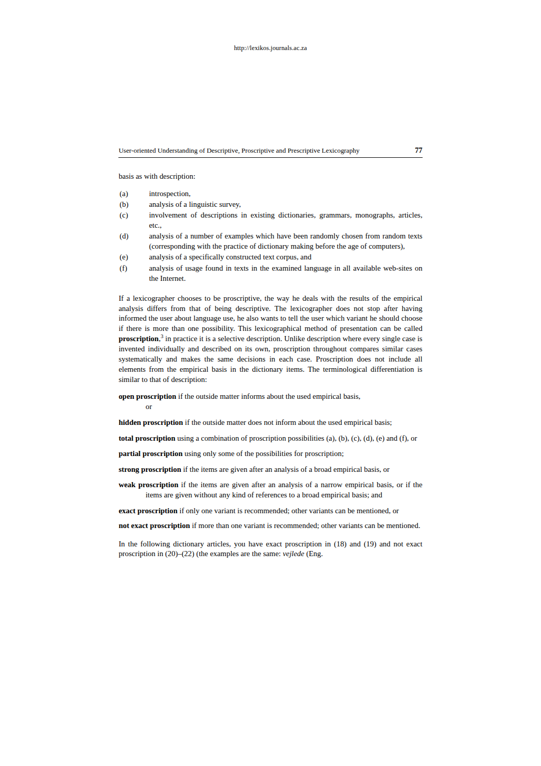http://lexikos.journals.ac.za
User-oriented Understanding of Descriptive, Proscriptive and Prescriptive Lexicography 77
basis as with description:
(a) introspection,
(b) analysis of a linguistic survey,
(c) involvement of descriptions in existing dictionaries, grammars, monographs, articles, etc.,
(d) analysis of a number of examples which have been randomly chosen from random texts (corresponding with the practice of dictionary making before the age of computers),
(e) analysis of a specifically constructed text corpus, and
(f) analysis of usage found in texts in the examined language in all available web-sites on the Internet.
If a lexicographer chooses to be proscriptive, the way he deals with the results of the empirical analysis differs from that of being descriptive. The lexicographer does not stop after having informed the user about language use, he also wants to tell the user which variant he should choose if there is more than one possibility. This lexicographical method of presentation can be called proscription,3 in practice it is a selective description. Unlike description where every single case is invented individually and described on its own, proscription throughout compares similar cases systematically and makes the same decisions in each case. Proscription does not include all elements from the empirical basis in the dictionary items. The terminological differentiation is similar to that of description:
open proscription if the outside matter informs about the used empirical basis,
or
hidden proscription if the outside matter does not inform about the used empirical basis;
total proscription using a combination of proscription possibilities (a), (b), (c), (d), (e) and (f), or
partial proscription using only some of the possibilities for proscription;
strong proscription if the items are given after an analysis of a broad empirical basis, or
weak proscription if the items are given after an analysis of a narrow empirical basis, or if the items are given without any kind of references to a broad empirical basis; and
exact proscription if only one variant is recommended; other variants can be mentioned, or
not exact proscription if more than one variant is recommended; other variants can be mentioned.
In the following dictionary articles, you have exact proscription in (18) and (19) and not exact proscription in (20)–(22) (the examples are the same: vejlede (Eng.